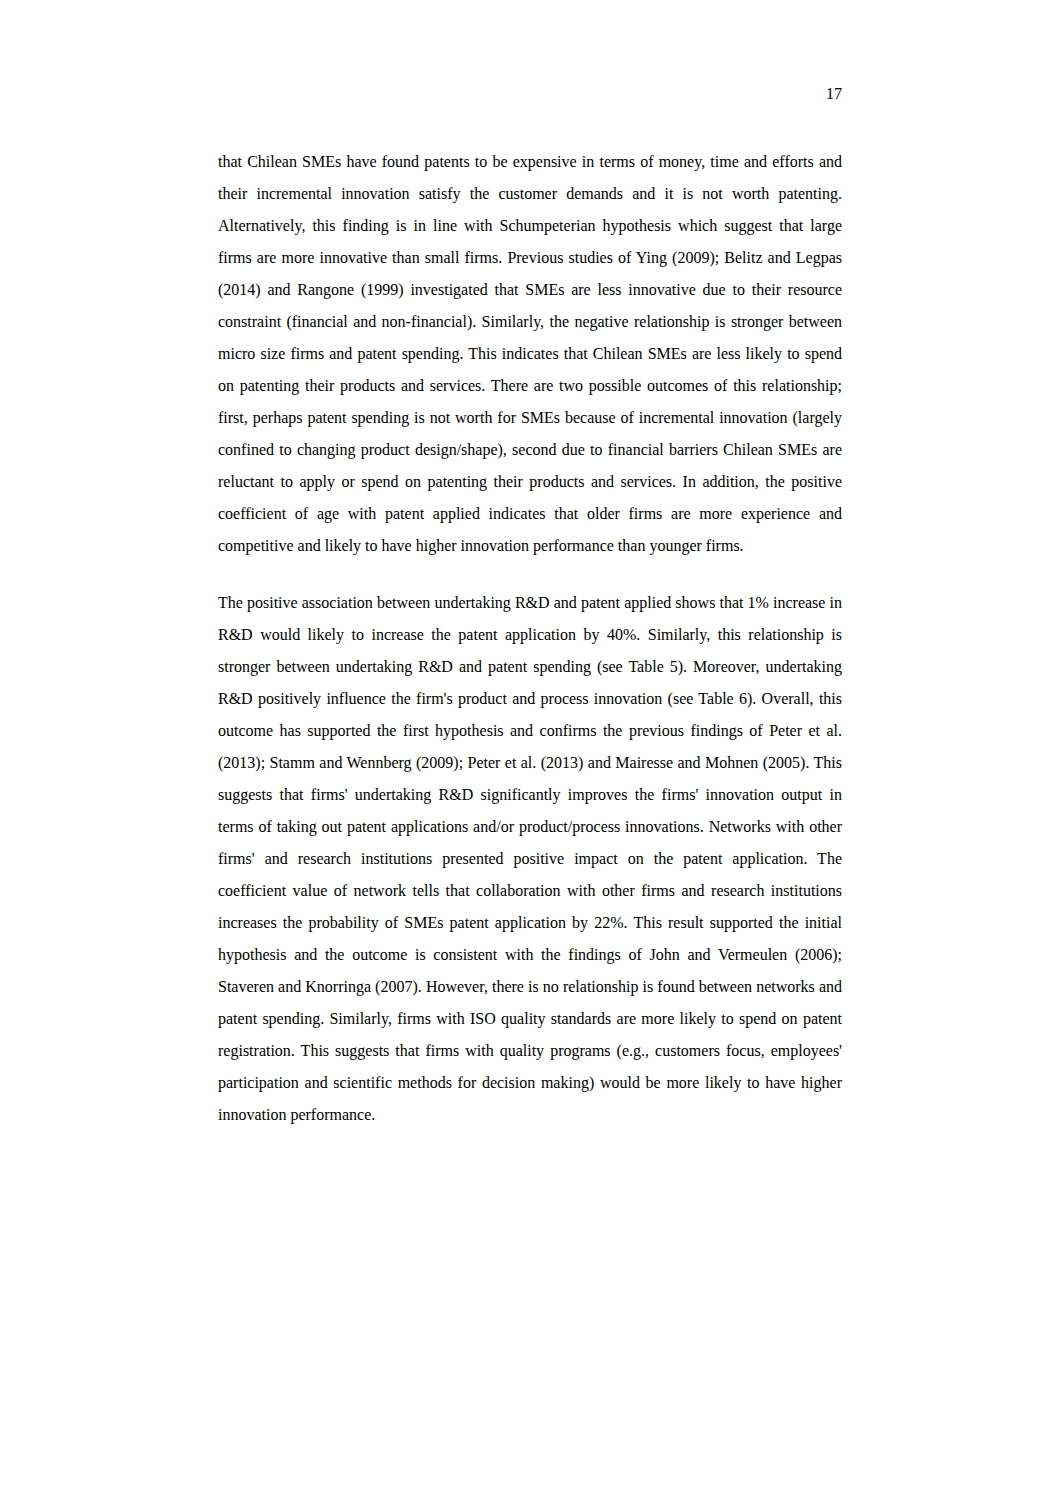17
that Chilean SMEs have found patents to be expensive in terms of money, time and efforts and their incremental innovation satisfy the customer demands and it is not worth patenting. Alternatively, this finding is in line with Schumpeterian hypothesis which suggest that large firms are more innovative than small firms. Previous studies of Ying (2009); Belitz and Legpas (2014) and Rangone (1999) investigated that SMEs are less innovative due to their resource constraint (financial and non-financial). Similarly, the negative relationship is stronger between micro size firms and patent spending. This indicates that Chilean SMEs are less likely to spend on patenting their products and services. There are two possible outcomes of this relationship; first, perhaps patent spending is not worth for SMEs because of incremental innovation (largely confined to changing product design/shape), second due to financial barriers Chilean SMEs are reluctant to apply or spend on patenting their products and services. In addition, the positive coefficient of age with patent applied indicates that older firms are more experience and competitive and likely to have higher innovation performance than younger firms.
The positive association between undertaking R&D and patent applied shows that 1% increase in R&D would likely to increase the patent application by 40%. Similarly, this relationship is stronger between undertaking R&D and patent spending (see Table 5). Moreover, undertaking R&D positively influence the firm's product and process innovation (see Table 6). Overall, this outcome has supported the first hypothesis and confirms the previous findings of Peter et al. (2013); Stamm and Wennberg (2009); Peter et al. (2013) and Mairesse and Mohnen (2005). This suggests that firms' undertaking R&D significantly improves the firms' innovation output in terms of taking out patent applications and/or product/process innovations. Networks with other firms' and research institutions presented positive impact on the patent application. The coefficient value of network tells that collaboration with other firms and research institutions increases the probability of SMEs patent application by 22%. This result supported the initial hypothesis and the outcome is consistent with the findings of John and Vermeulen (2006); Staveren and Knorringa (2007). However, there is no relationship is found between networks and patent spending. Similarly, firms with ISO quality standards are more likely to spend on patent registration. This suggests that firms with quality programs (e.g., customers focus, employees' participation and scientific methods for decision making) would be more likely to have higher innovation performance.